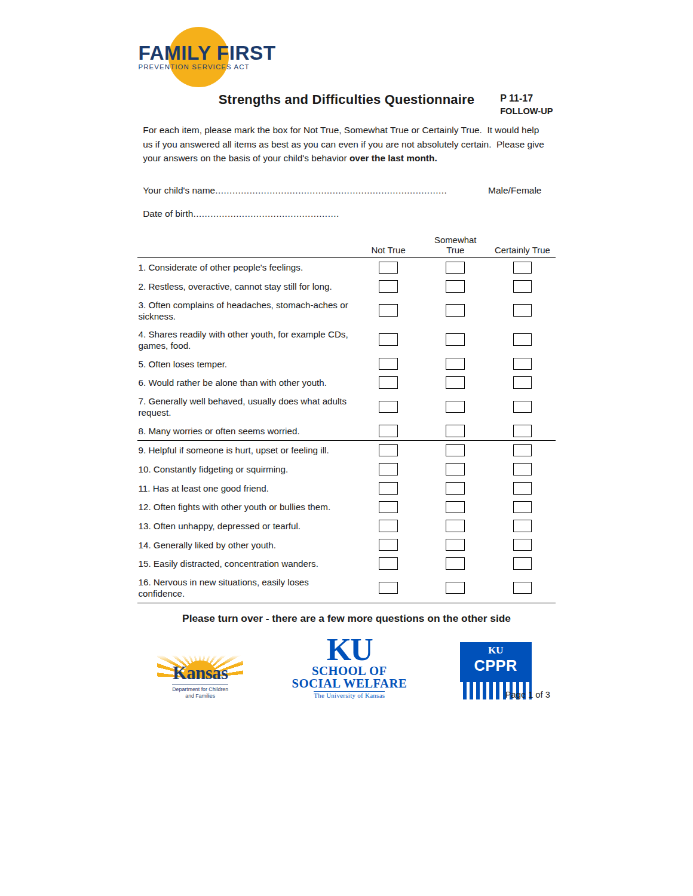FAMILY FIRST
PREVENTION SERVICES ACT
Strengths and Difficulties Questionnaire
P 11-17
FOLLOW-UP
For each item, please mark the box for Not True, Somewhat True or Certainly True. It would help us if you answered all items as best as you can even if you are not absolutely certain. Please give your answers on the basis of your child's behavior over the last month.
Your child's name......................................................................................... Male/Female
Date of birth..............................................................
| | Not True | Somewhat True | Certainly True |
| --- | --- | --- | --- |
| 1. Considerate of other people's feelings. | | | |
| 2. Restless, overactive, cannot stay still for long. | | | |
| 3. Often complains of headaches, stomach-aches or sickness. | | | |
| 4. Shares readily with other youth, for example CDs, games, food. | | | |
| 5. Often loses temper. | | | |
| 6. Would rather be alone than with other youth. | | | |
| 7. Generally well behaved, usually does what adults request. | | | |
| 8. Many worries or often seems worried. | | | |
| 9. Helpful if someone is hurt, upset or feeling ill. | | | |
| 10. Constantly fidgeting or squirming. | | | |
| 11. Has at least one good friend. | | | |
| 12. Often fights with other youth or bullies them. | | | |
| 13. Often unhappy, depressed or tearful. | | | |
| 14. Generally liked by other youth. | | | |
| 15. Easily distracted, concentration wanders. | | | |
| 16. Nervous in new situations, easily loses confidence. | | | |
Please turn over - there are a few more questions on the other side
Kansas
Department for Children
and Families
KU
SCHOOL OF
SOCIAL WELFARE
The University of Kansas
KU
CPPR
Page 1 of 3